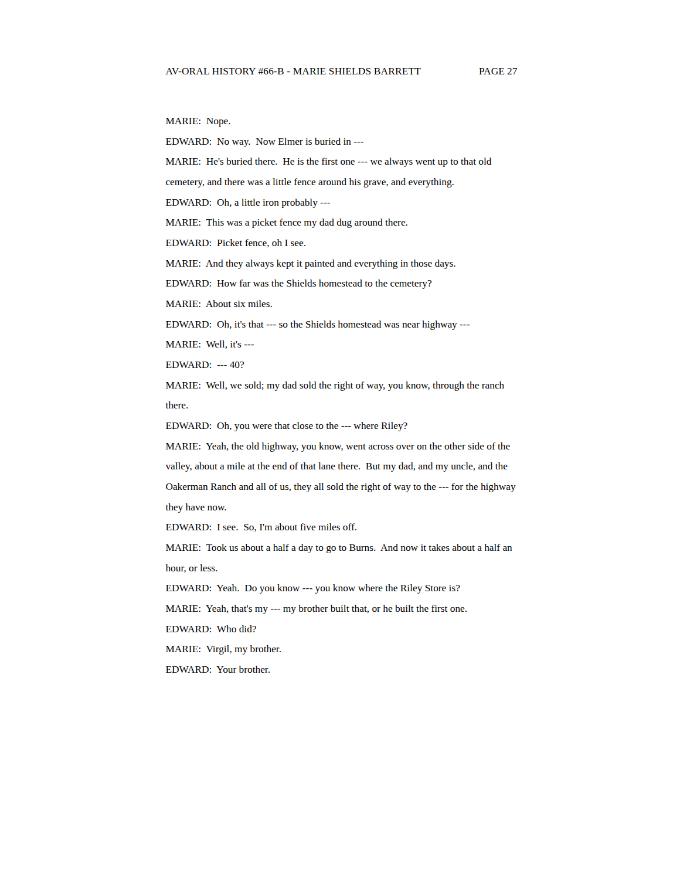AV-ORAL HISTORY #66-B - MARIE SHIELDS BARRETT PAGE 27
MARIE: Nope.
EDWARD: No way. Now Elmer is buried in ---
MARIE: He's buried there. He is the first one --- we always went up to that old cemetery, and there was a little fence around his grave, and everything.
EDWARD: Oh, a little iron probably ---
MARIE: This was a picket fence my dad dug around there.
EDWARD: Picket fence, oh I see.
MARIE: And they always kept it painted and everything in those days.
EDWARD: How far was the Shields homestead to the cemetery?
MARIE: About six miles.
EDWARD: Oh, it's that --- so the Shields homestead was near highway ---
MARIE: Well, it's ---
EDWARD: --- 40?
MARIE: Well, we sold; my dad sold the right of way, you know, through the ranch there.
EDWARD: Oh, you were that close to the --- where Riley?
MARIE: Yeah, the old highway, you know, went across over on the other side of the valley, about a mile at the end of that lane there. But my dad, and my uncle, and the Oakerman Ranch and all of us, they all sold the right of way to the --- for the highway they have now.
EDWARD: I see. So, I'm about five miles off.
MARIE: Took us about a half a day to go to Burns. And now it takes about a half an hour, or less.
EDWARD: Yeah. Do you know --- you know where the Riley Store is?
MARIE: Yeah, that's my --- my brother built that, or he built the first one.
EDWARD: Who did?
MARIE: Virgil, my brother.
EDWARD: Your brother.